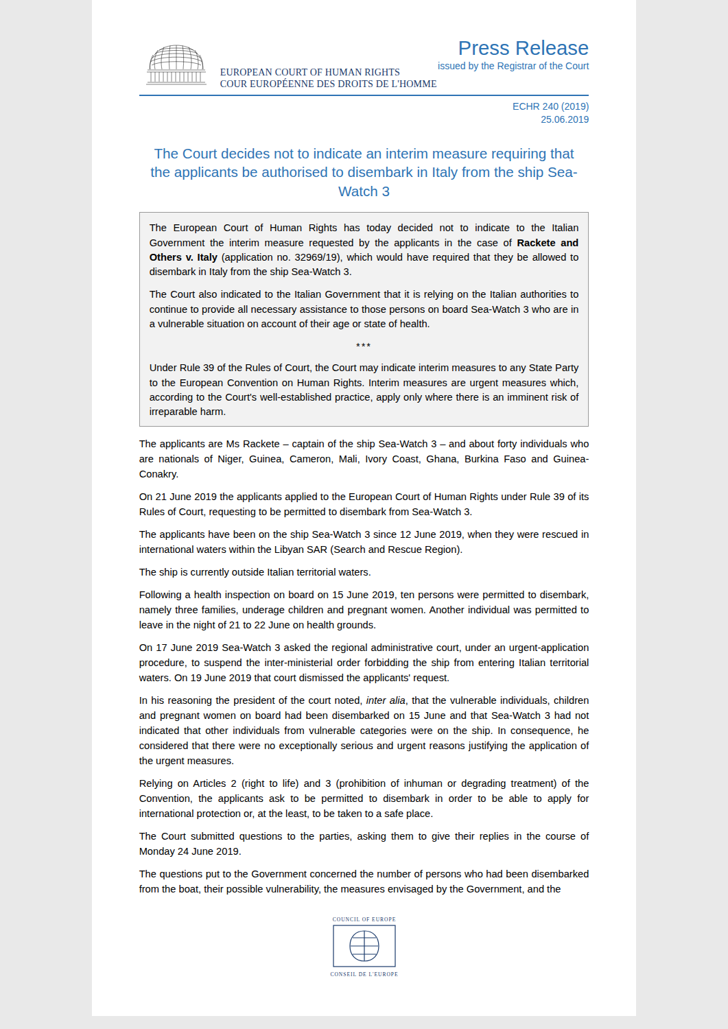EUROPEAN COURT OF HUMAN RIGHTS
COUR EUROPÉENNE DES DROITS DE L'HOMME
Press Release
issued by the Registrar of the Court
ECHR 240 (2019)
25.06.2019
The Court decides not to indicate an interim measure requiring that
the applicants be authorised to disembark in Italy from the ship Sea-Watch 3
The European Court of Human Rights has today decided not to indicate to the Italian Government the interim measure requested by the applicants in the case of Rackete and Others v. Italy (application no. 32969/19), which would have required that they be allowed to disembark in Italy from the ship Sea-Watch 3.
The Court also indicated to the Italian Government that it is relying on the Italian authorities to continue to provide all necessary assistance to those persons on board Sea-Watch 3 who are in a vulnerable situation on account of their age or state of health.
***
Under Rule 39 of the Rules of Court, the Court may indicate interim measures to any State Party to the European Convention on Human Rights. Interim measures are urgent measures which, according to the Court's well-established practice, apply only where there is an imminent risk of irreparable harm.
The applicants are Ms Rackete – captain of the ship Sea-Watch 3 – and about forty individuals who are nationals of Niger, Guinea, Cameron, Mali, Ivory Coast, Ghana, Burkina Faso and Guinea-Conakry.
On 21 June 2019 the applicants applied to the European Court of Human Rights under Rule 39 of its Rules of Court, requesting to be permitted to disembark from Sea-Watch 3.
The applicants have been on the ship Sea-Watch 3 since 12 June 2019, when they were rescued in international waters within the Libyan SAR (Search and Rescue Region).
The ship is currently outside Italian territorial waters.
Following a health inspection on board on 15 June 2019, ten persons were permitted to disembark, namely three families, underage children and pregnant women. Another individual was permitted to leave in the night of 21 to 22 June on health grounds.
On 17 June 2019 Sea-Watch 3 asked the regional administrative court, under an urgent-application procedure, to suspend the inter-ministerial order forbidding the ship from entering Italian territorial waters. On 19 June 2019 that court dismissed the applicants' request.
In his reasoning the president of the court noted, inter alia, that the vulnerable individuals, children and pregnant women on board had been disembarked on 15 June and that Sea-Watch 3 had not indicated that other individuals from vulnerable categories were on the ship. In consequence, he considered that there were no exceptionally serious and urgent reasons justifying the application of the urgent measures.
Relying on Articles 2 (right to life) and 3 (prohibition of inhuman or degrading treatment) of the Convention, the applicants ask to be permitted to disembark in order to be able to apply for international protection or, at the least, to be taken to a safe place.
The Court submitted questions to the parties, asking them to give their replies in the course of Monday 24 June 2019.
The questions put to the Government concerned the number of persons who had been disembarked from the boat, their possible vulnerability, the measures envisaged by the Government, and the
COUNCIL OF EUROPE CONSEIL DE L'EUROPE